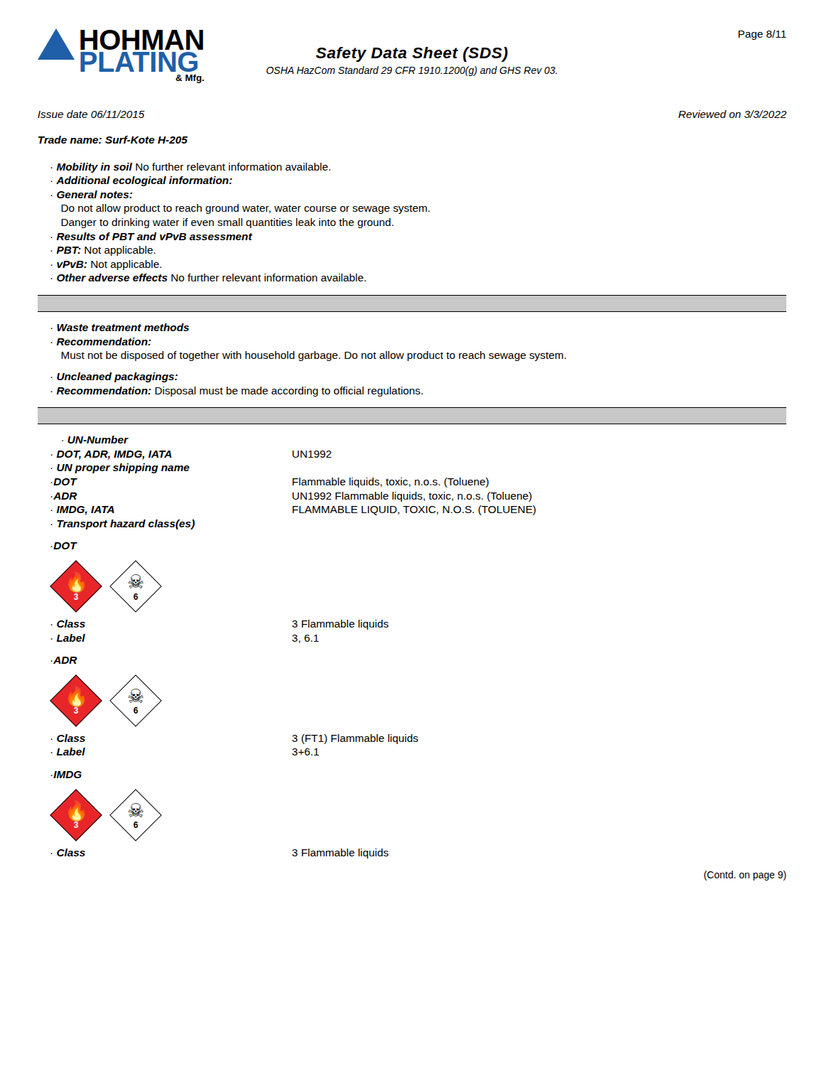HOHMAN
PLATING
& Mfg.
Page 8/11
Safety Data Sheet (SDS)
OSHA HazCom Standard 29 CFR 1910.1200(g) and GHS Rev 03.
Issue date 06/11/2015
Reviewed on 3/3/2022
Trade name: Surf-Kote H-205
· Mobility in soil No further relevant information available.
· Additional ecological information:
· General notes:
Do not allow product to reach ground water, water course or sewage system.
Danger to drinking water if even small quantities leak into the ground.
· Results of PBT and vPvB assessment
· PBT: Not applicable.
· vPvB: Not applicable.
· Other adverse effects No further relevant information available.
· Waste treatment methods
· Recommendation:
Must not be disposed of together with household garbage. Do not allow product to reach sewage system.
· Uncleaned packagings:
· Recommendation: Disposal must be made according to official regulations.
| · UN-Number | |
| · DOT, ADR, IMDG, IATA | UN1992 |
| · UN proper shipping name | |
| · DOT | Flammable liquids, toxic, n.o.s. (Toluene) |
| · ADR | UN1992 Flammable liquids, toxic, n.o.s. (Toluene) |
| · IMDG, IATA | FLAMMABLE LIQUID, TOXIC, N.O.S. (TOLUENE) |
| · Transport hazard class(es) | |
·DOT
🔥
3
☠
6
| · Class | 3 Flammable liquids |
| · Label | 3, 6.1 |
·ADR
🔥
3
☠
6
| · Class | 3 (FT1) Flammable liquids |
| · Label | 3+6.1 |
·IMDG
🔥
3
☠
6
| · Class | 3 Flammable liquids |
(Contd. on page 9)